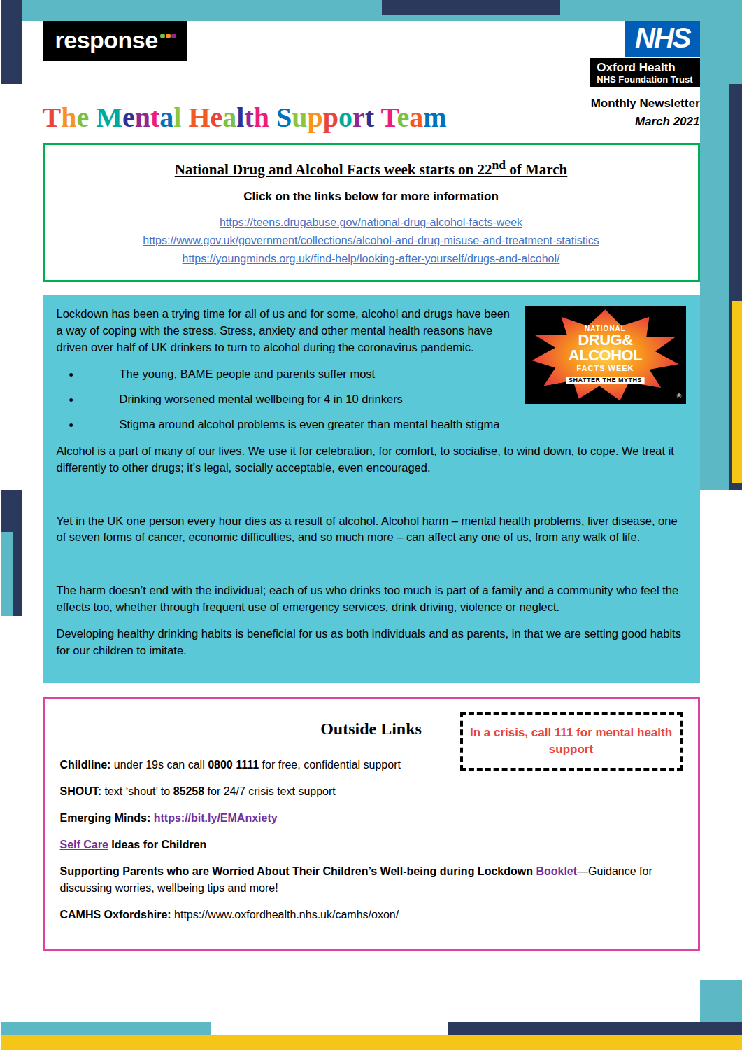response
NHS
Oxford HealthNHS Foundation Trust
The Mental Health Support Team
Monthly Newsletter
March 2021
National Drug and Alcohol Facts week starts on 22nd of March
Click on the links below for more information
https://teens.drugabuse.gov/national-drug-alcohol-facts-week https://www.gov.uk/government/collections/alcohol-and-drug-misuse-and-treatment-statistics https://youngminds.org.uk/find-help/looking-after-yourself/drugs-and-alcohol/
NATIONAL
DRUG&
ALCOHOL
FACTS WEEK
SHATTER THE MYTHS
®
Lockdown has been a trying time for all of us and for some, alcohol and drugs have been a way of coping with the stress. Stress, anxiety and other mental health reasons have driven over half of UK drinkers to turn to alcohol during the coronavirus pandemic.
The young, BAME people and parents suffer most
Drinking worsened mental wellbeing for 4 in 10 drinkers
Stigma around alcohol problems is even greater than mental health stigma
Alcohol is a part of many of our lives. We use it for celebration, for comfort, to socialise, to wind down, to cope. We treat it differently to other drugs; it’s legal, socially acceptable, even encouraged.
Yet in the UK one person every hour dies as a result of alcohol. Alcohol harm – mental health problems, liver disease, one of seven forms of cancer, economic difficulties, and so much more – can affect any one of us, from any walk of life.
The harm doesn’t end with the individual; each of us who drinks too much is part of a family and a community who feel the effects too, whether through frequent use of emergency services, drink driving, violence or neglect.
Developing healthy drinking habits is beneficial for us as both individuals and as parents, in that we are setting good habits for our children to imitate.
In a crisis, call 111 for mental health support
Outside Links
Childline: under 19s can call 0800 1111 for free, confidential support
SHOUT: text ‘shout’ to 85258 for 24/7 crisis text support
Emerging Minds: https://bit.ly/EMAnxiety
Self Care Ideas for Children
Supporting Parents who are Worried About Their Children’s Well-being during Lockdown Booklet—Guidance for discussing worries, wellbeing tips and more!
CAMHS Oxfordshire: https://www.oxfordhealth.nhs.uk/camhs/oxon/